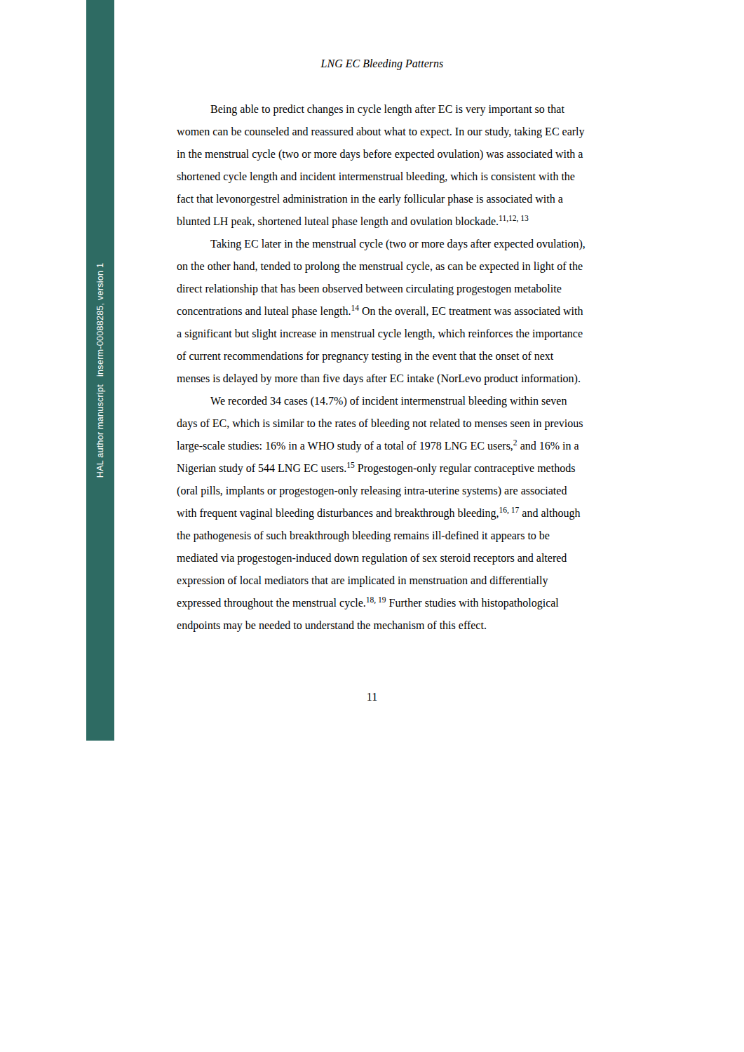HAL author manuscript inserm-00088285, version 1
LNG EC Bleeding Patterns
Being able to predict changes in cycle length after EC is very important so that women can be counseled and reassured about what to expect. In our study, taking EC early in the menstrual cycle (two or more days before expected ovulation) was associated with a shortened cycle length and incident intermenstrual bleeding, which is consistent with the fact that levonorgestrel administration in the early follicular phase is associated with a blunted LH peak, shortened luteal phase length and ovulation blockade.11,12, 13
Taking EC later in the menstrual cycle (two or more days after expected ovulation), on the other hand, tended to prolong the menstrual cycle, as can be expected in light of the direct relationship that has been observed between circulating progestogen metabolite concentrations and luteal phase length.14 On the overall, EC treatment was associated with a significant but slight increase in menstrual cycle length, which reinforces the importance of current recommendations for pregnancy testing in the event that the onset of next menses is delayed by more than five days after EC intake (NorLevo product information).
We recorded 34 cases (14.7%) of incident intermenstrual bleeding within seven days of EC, which is similar to the rates of bleeding not related to menses seen in previous large-scale studies: 16% in a WHO study of a total of 1978 LNG EC users,2 and 16% in a Nigerian study of 544 LNG EC users.15 Progestogen-only regular contraceptive methods (oral pills, implants or progestogen-only releasing intra-uterine systems) are associated with frequent vaginal bleeding disturbances and breakthrough bleeding,16, 17 and although the pathogenesis of such breakthrough bleeding remains ill-defined it appears to be mediated via progestogen-induced down regulation of sex steroid receptors and altered expression of local mediators that are implicated in menstruation and differentially expressed throughout the menstrual cycle.18, 19 Further studies with histopathological endpoints may be needed to understand the mechanism of this effect.
11